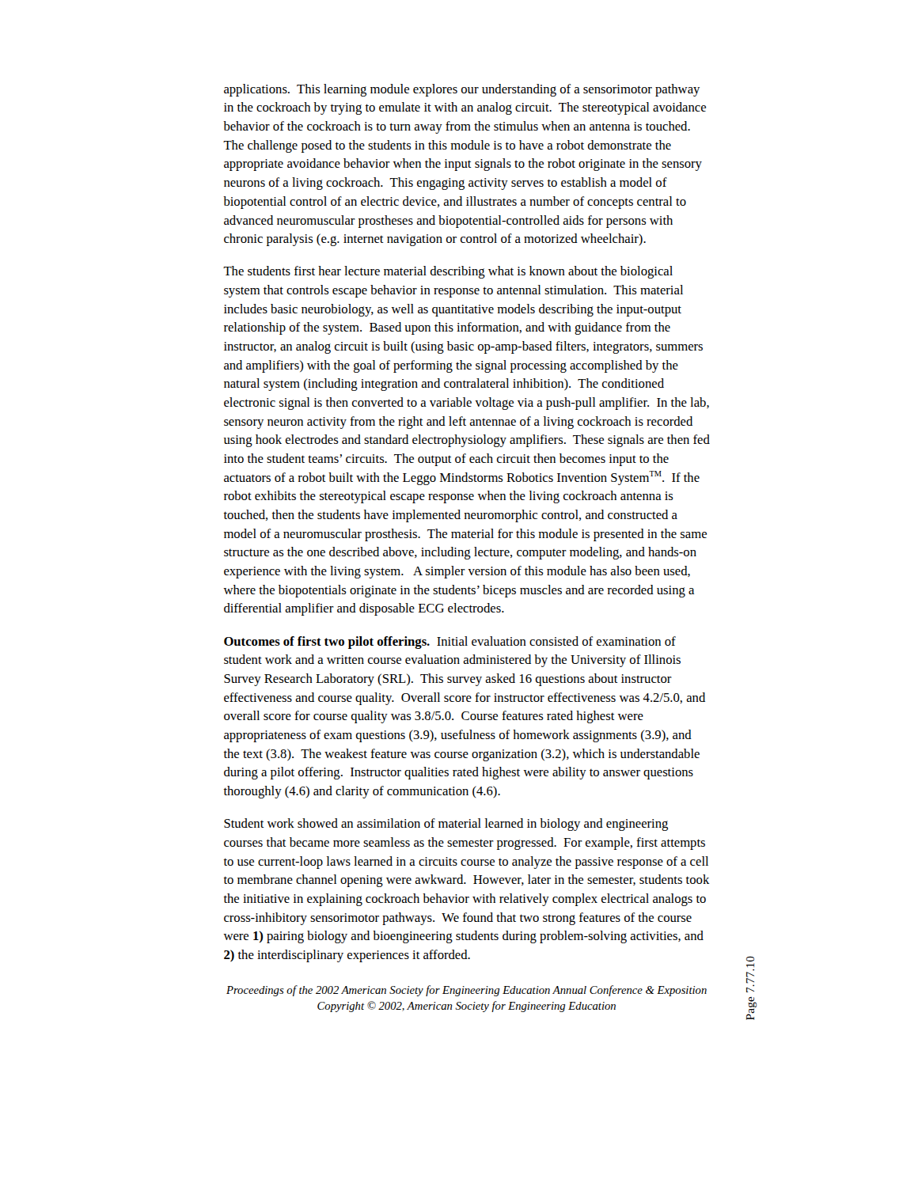applications. This learning module explores our understanding of a sensorimotor pathway in the cockroach by trying to emulate it with an analog circuit. The stereotypical avoidance behavior of the cockroach is to turn away from the stimulus when an antenna is touched. The challenge posed to the students in this module is to have a robot demonstrate the appropriate avoidance behavior when the input signals to the robot originate in the sensory neurons of a living cockroach. This engaging activity serves to establish a model of biopotential control of an electric device, and illustrates a number of concepts central to advanced neuromuscular prostheses and biopotential-controlled aids for persons with chronic paralysis (e.g. internet navigation or control of a motorized wheelchair).
The students first hear lecture material describing what is known about the biological system that controls escape behavior in response to antennal stimulation. This material includes basic neurobiology, as well as quantitative models describing the input-output relationship of the system. Based upon this information, and with guidance from the instructor, an analog circuit is built (using basic op-amp-based filters, integrators, summers and amplifiers) with the goal of performing the signal processing accomplished by the natural system (including integration and contralateral inhibition). The conditioned electronic signal is then converted to a variable voltage via a push-pull amplifier. In the lab, sensory neuron activity from the right and left antennae of a living cockroach is recorded using hook electrodes and standard electrophysiology amplifiers. These signals are then fed into the student teams’ circuits. The output of each circuit then becomes input to the actuators of a robot built with the Leggo Mindstorms Robotics Invention SystemTM. If the robot exhibits the stereotypical escape response when the living cockroach antenna is touched, then the students have implemented neuromorphic control, and constructed a model of a neuromuscular prosthesis. The material for this module is presented in the same structure as the one described above, including lecture, computer modeling, and hands-on experience with the living system. A simpler version of this module has also been used, where the biopotentials originate in the students’ biceps muscles and are recorded using a differential amplifier and disposable ECG electrodes.
Outcomes of first two pilot offerings. Initial evaluation consisted of examination of student work and a written course evaluation administered by the University of Illinois Survey Research Laboratory (SRL). This survey asked 16 questions about instructor effectiveness and course quality. Overall score for instructor effectiveness was 4.2/5.0, and overall score for course quality was 3.8/5.0. Course features rated highest were appropriateness of exam questions (3.9), usefulness of homework assignments (3.9), and the text (3.8). The weakest feature was course organization (3.2), which is understandable during a pilot offering. Instructor qualities rated highest were ability to answer questions thoroughly (4.6) and clarity of communication (4.6).
Student work showed an assimilation of material learned in biology and engineering courses that became more seamless as the semester progressed. For example, first attempts to use current-loop laws learned in a circuits course to analyze the passive response of a cell to membrane channel opening were awkward. However, later in the semester, students took the initiative in explaining cockroach behavior with relatively complex electrical analogs to cross-inhibitory sensorimotor pathways. We found that two strong features of the course were 1) pairing biology and bioengineering students during problem-solving activities, and 2) the interdisciplinary experiences it afforded.
Proceedings of the 2002 American Society for Engineering Education Annual Conference & Exposition
Copyright © 2002, American Society for Engineering Education
Page 7.77.10